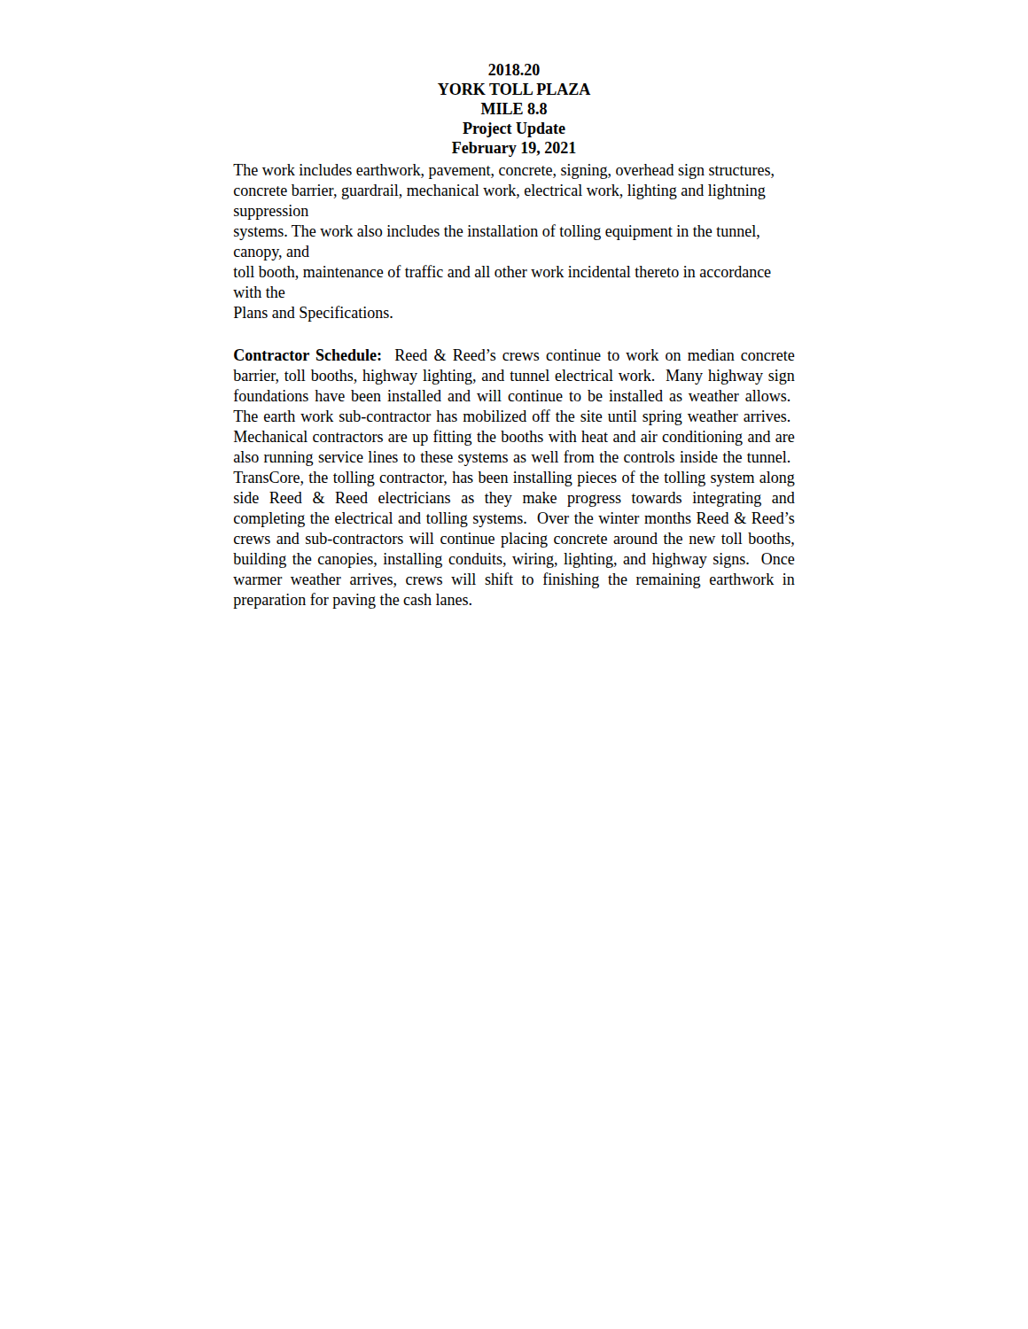2018.20
YORK TOLL PLAZA
MILE 8.8
Project Update
February 19, 2021
The work includes earthwork, pavement, concrete, signing, overhead sign structures,
concrete barrier, guardrail, mechanical work, electrical work, lighting and lightning suppression
systems. The work also includes the installation of tolling equipment in the tunnel, canopy, and
toll booth, maintenance of traffic and all other work incidental thereto in accordance with the
Plans and Specifications.
Contractor Schedule: Reed & Reed’s crews continue to work on median concrete barrier, toll booths, highway lighting, and tunnel electrical work. Many highway sign foundations have been installed and will continue to be installed as weather allows. The earth work sub-contractor has mobilized off the site until spring weather arrives. Mechanical contractors are up fitting the booths with heat and air conditioning and are also running service lines to these systems as well from the controls inside the tunnel. TransCore, the tolling contractor, has been installing pieces of the tolling system along side Reed & Reed electricians as they make progress towards integrating and completing the electrical and tolling systems. Over the winter months Reed & Reed’s crews and sub-contractors will continue placing concrete around the new toll booths, building the canopies, installing conduits, wiring, lighting, and highway signs. Once warmer weather arrives, crews will shift to finishing the remaining earthwork in preparation for paving the cash lanes.